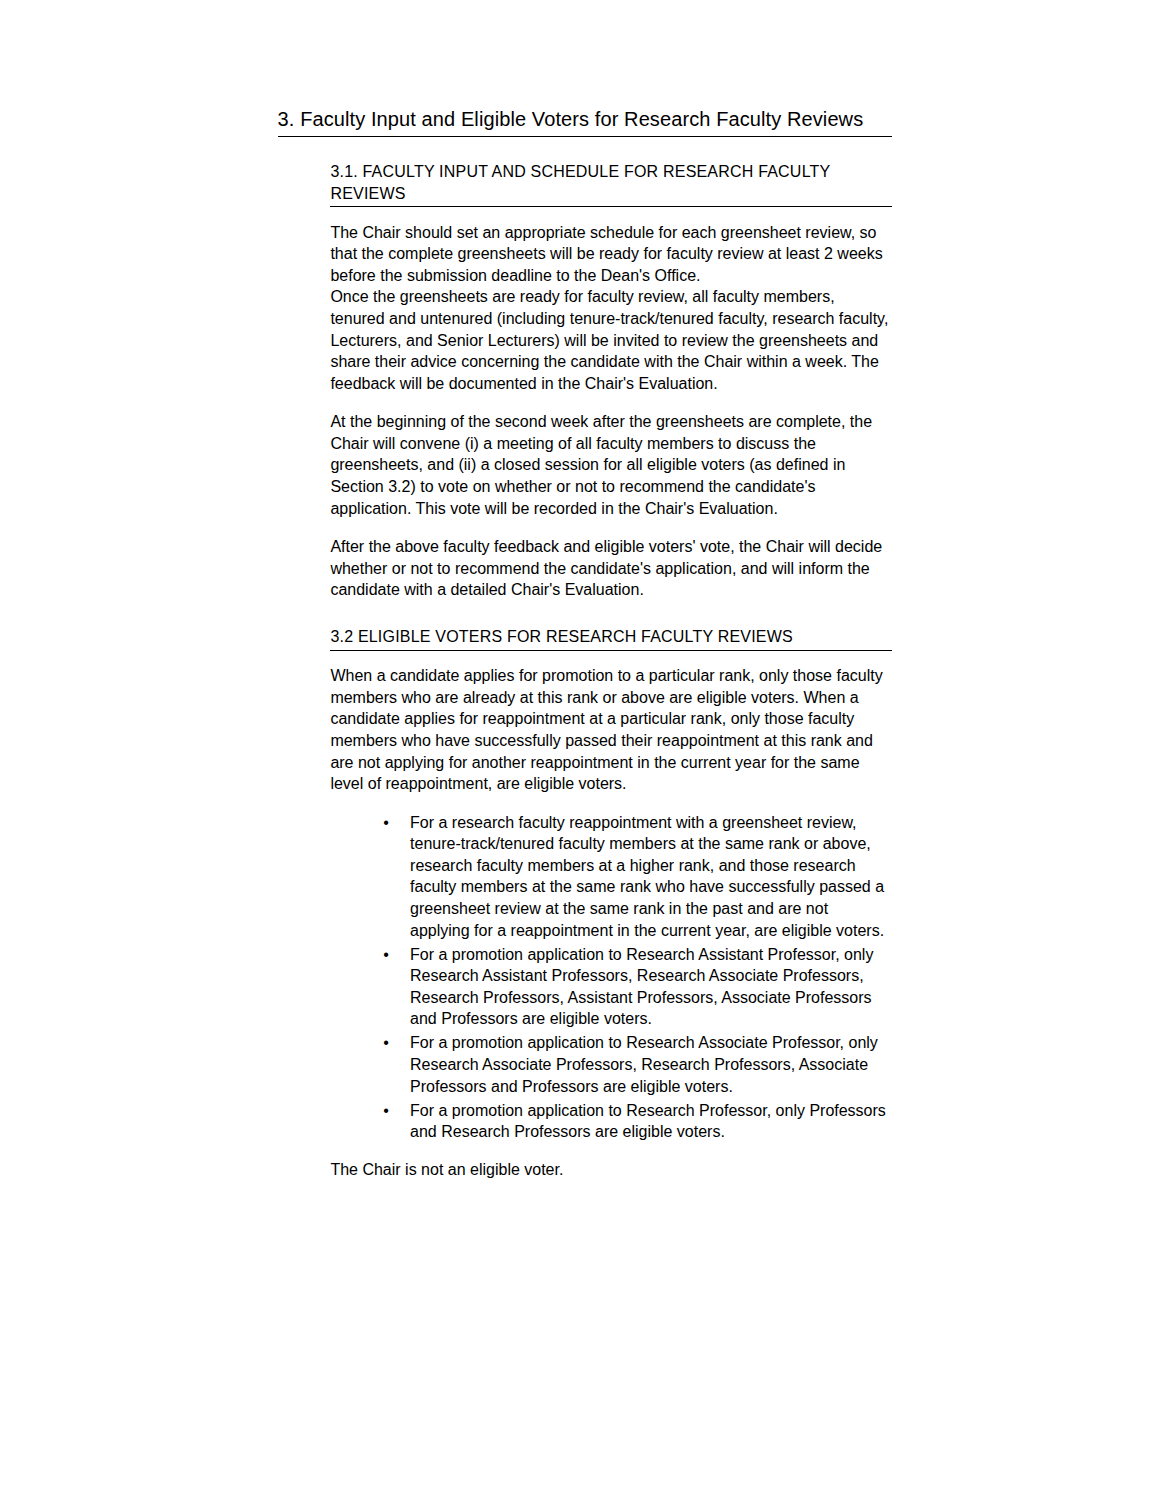3. Faculty Input and Eligible Voters for Research Faculty Reviews
3.1. FACULTY INPUT AND SCHEDULE FOR RESEARCH FACULTY REVIEWS
The Chair should set an appropriate schedule for each greensheet review, so that the complete greensheets will be ready for faculty review at least 2 weeks before the submission deadline to the Dean's Office.
Once the greensheets are ready for faculty review, all faculty members, tenured and untenured (including tenure-track/tenured faculty, research faculty, Lecturers, and Senior Lecturers) will be invited to review the greensheets and share their advice concerning the candidate with the Chair within a week. The feedback will be documented in the Chair's Evaluation.
At the beginning of the second week after the greensheets are complete, the Chair will convene (i) a meeting of all faculty members to discuss the greensheets, and (ii) a closed session for all eligible voters (as defined in Section 3.2) to vote on whether or not to recommend the candidate's application. This vote will be recorded in the Chair's Evaluation.
After the above faculty feedback and eligible voters' vote, the Chair will decide whether or not to recommend the candidate's application, and will inform the candidate with a detailed Chair's Evaluation.
3.2 ELIGIBLE VOTERS FOR RESEARCH FACULTY REVIEWS
When a candidate applies for promotion to a particular rank, only those faculty members who are already at this rank or above are eligible voters. When a candidate applies for reappointment at a particular rank, only those faculty members who have successfully passed their reappointment at this rank and are not applying for another reappointment in the current year for the same level of reappointment, are eligible voters.
For a research faculty reappointment with a greensheet review, tenure-track/tenured faculty members at the same rank or above, research faculty members at a higher rank, and those research faculty members at the same rank who have successfully passed a greensheet review at the same rank in the past and are not applying for a reappointment in the current year, are eligible voters.
For a promotion application to Research Assistant Professor, only Research Assistant Professors, Research Associate Professors, Research Professors, Assistant Professors, Associate Professors and Professors are eligible voters.
For a promotion application to Research Associate Professor, only Research Associate Professors, Research Professors, Associate Professors and Professors are eligible voters.
For a promotion application to Research Professor, only Professors and Research Professors are eligible voters.
The Chair is not an eligible voter.